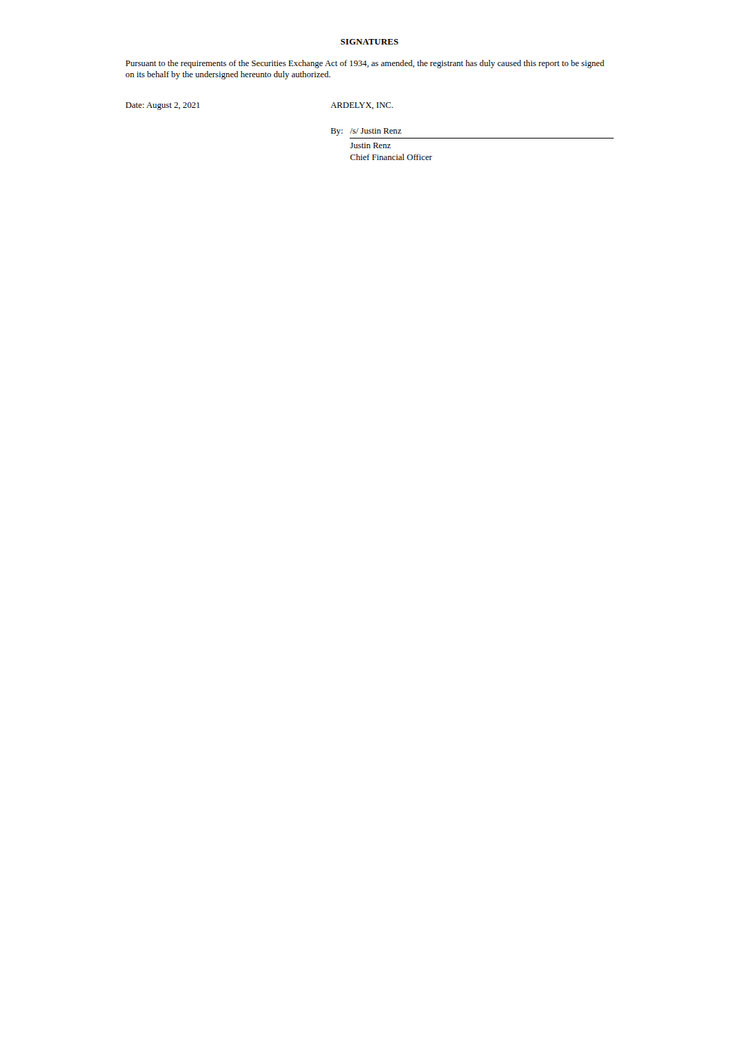SIGNATURES
Pursuant to the requirements of the Securities Exchange Act of 1934, as amended, the registrant has duly caused this report to be signed on its behalf by the undersigned hereunto duly authorized.
| Date: August 2, 2021 | ARDELYX, INC. |
| | By: | /s/ Justin Renz Justin Renz Chief Financial Officer |